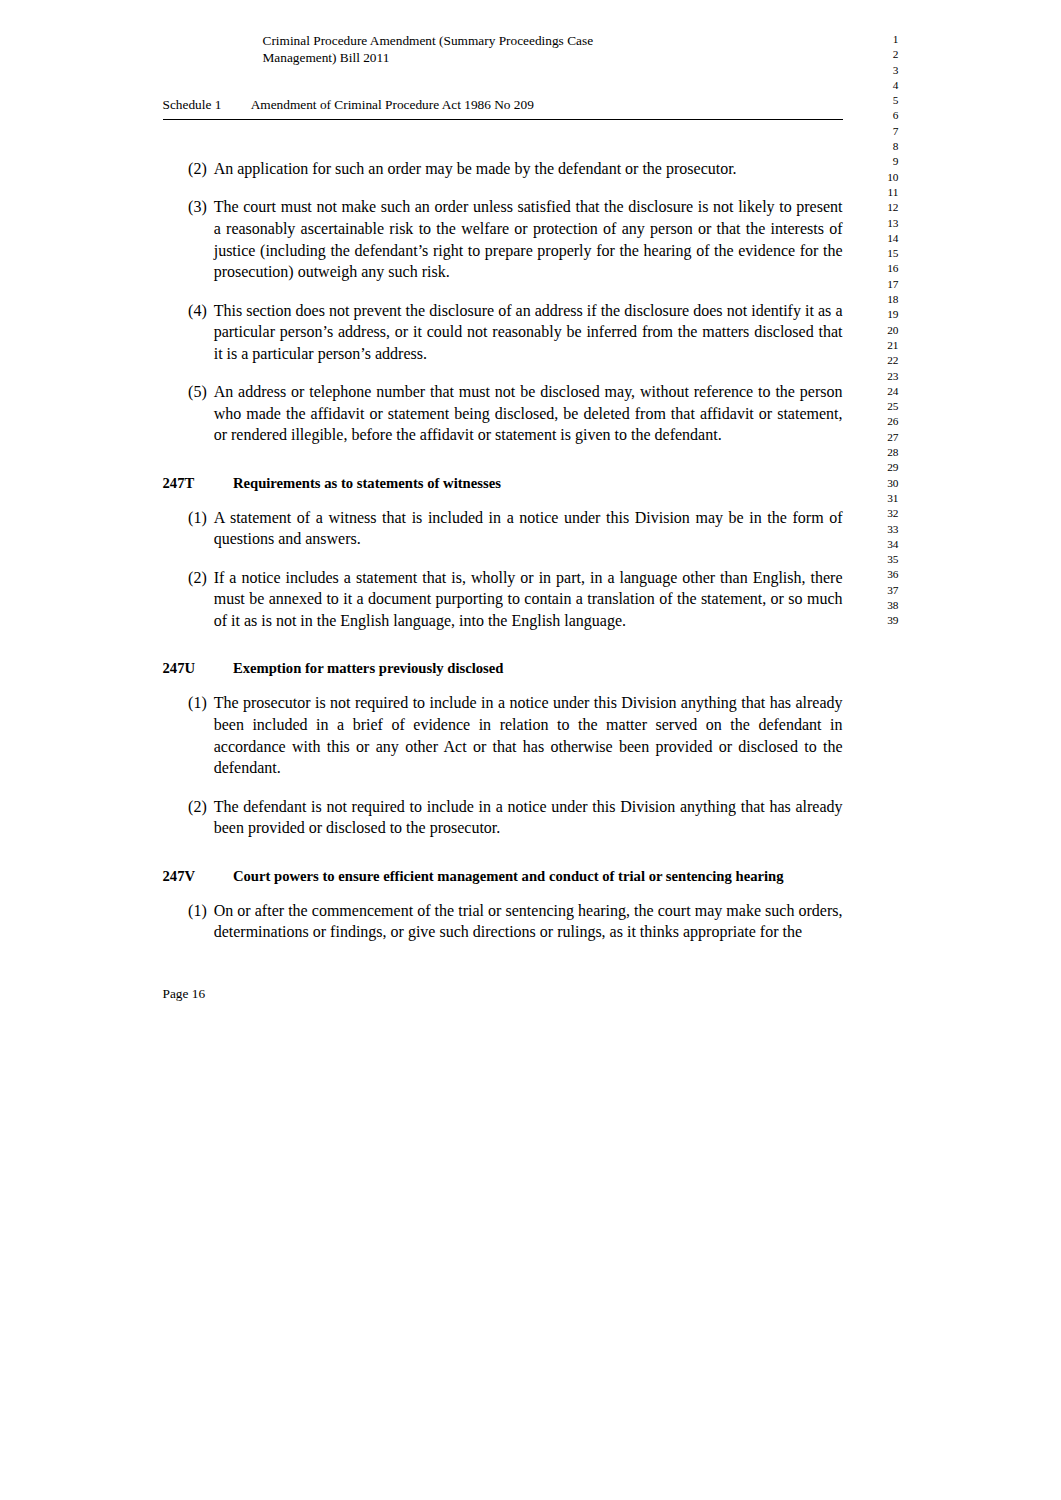Criminal Procedure Amendment (Summary Proceedings Case
Management) Bill 2011
Schedule 1 Amendment of Criminal Procedure Act 1986 No 209
(2) An application for such an order may be made by the defendant or the prosecutor.
(3) The court must not make such an order unless satisfied that the disclosure is not likely to present a reasonably ascertainable risk to the welfare or protection of any person or that the interests of justice (including the defendant’s right to prepare properly for the hearing of the evidence for the prosecution) outweigh any such risk.
(4) This section does not prevent the disclosure of an address if the disclosure does not identify it as a particular person’s address, or it could not reasonably be inferred from the matters disclosed that it is a particular person’s address.
(5) An address or telephone number that must not be disclosed may, without reference to the person who made the affidavit or statement being disclosed, be deleted from that affidavit or statement, or rendered illegible, before the affidavit or statement is given to the defendant.
247T Requirements as to statements of witnesses
(1) A statement of a witness that is included in a notice under this Division may be in the form of questions and answers.
(2) If a notice includes a statement that is, wholly or in part, in a language other than English, there must be annexed to it a document purporting to contain a translation of the statement, or so much of it as is not in the English language, into the English language.
247U Exemption for matters previously disclosed
(1) The prosecutor is not required to include in a notice under this Division anything that has already been included in a brief of evidence in relation to the matter served on the defendant in accordance with this or any other Act or that has otherwise been provided or disclosed to the defendant.
(2) The defendant is not required to include in a notice under this Division anything that has already been provided or disclosed to the prosecutor.
247V Court powers to ensure efficient management and conduct of trial or sentencing hearing
(1) On or after the commencement of the trial or sentencing hearing, the court may make such orders, determinations or findings, or give such directions or rulings, as it thinks appropriate for the
Page 16
1
2
3
4
5
6
7
8
9
10
11
12
13
14
15
16
17
18
19
20
21
22
23
24
25
26
27
28
29
30
31
32
33
34
35
36
37
38
39